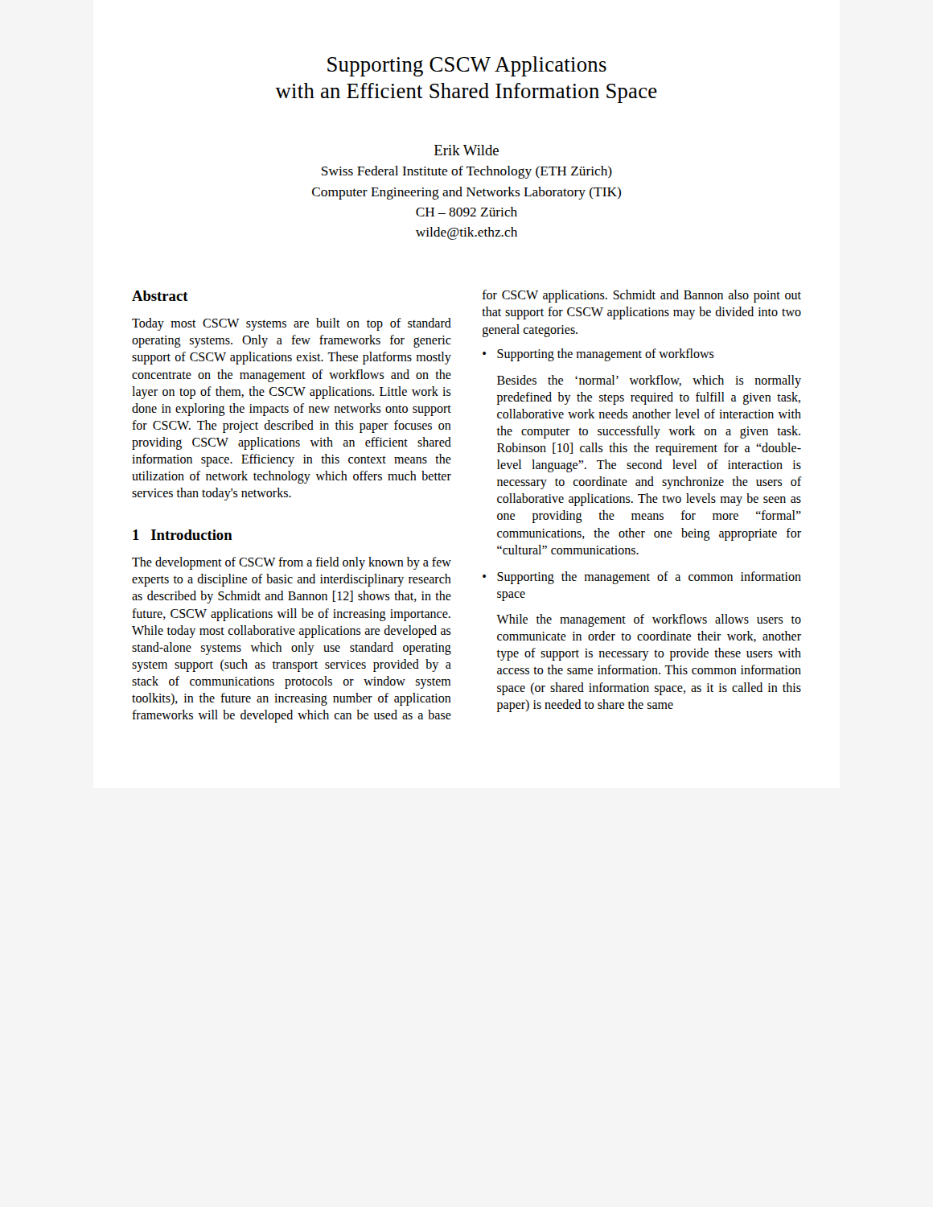Supporting CSCW Applications
with an Efficient Shared Information Space
Erik Wilde
Swiss Federal Institute of Technology (ETH Zürich)
Computer Engineering and Networks Laboratory (TIK)
CH – 8092 Zürich
wilde@tik.ethz.ch
Abstract
Today most CSCW systems are built on top of standard operating systems. Only a few frameworks for generic support of CSCW applications exist. These platforms mostly concentrate on the management of workflows and on the layer on top of them, the CSCW applications. Little work is done in exploring the impacts of new networks onto support for CSCW. The project described in this paper focuses on providing CSCW applications with an efficient shared information space. Efficiency in this context means the utilization of network technology which offers much better services than today's networks.
1 Introduction
The development of CSCW from a field only known by a few experts to a discipline of basic and interdisciplinary research as described by Schmidt and Bannon [12] shows that, in the future, CSCW applications will be of increasing importance. While today most collaborative applications are developed as stand-alone systems which only use standard operating system support (such as transport services provided by a stack of communications protocols or window system toolkits), in the future an increasing number of application frameworks will be developed which can be used as a base for CSCW applications. Schmidt and Bannon also point out that support for CSCW applications may be divided into two general categories.
Supporting the management of workflows
Besides the ‘normal’ workflow, which is normally predefined by the steps required to fulfill a given task, collaborative work needs another level of interaction with the computer to successfully work on a given task. Robinson [10] calls this the requirement for a “double-level language”. The second level of interaction is necessary to coordinate and synchronize the users of collaborative applications. The two levels may be seen as one providing the means for more “formal” communications, the other one being appropriate for “cultural” communications.
Supporting the management of a common information space
While the management of workflows allows users to communicate in order to coordinate their work, another type of support is necessary to provide these users with access to the same information. This common information space (or shared information space, as it is called in this paper) is needed to share the same